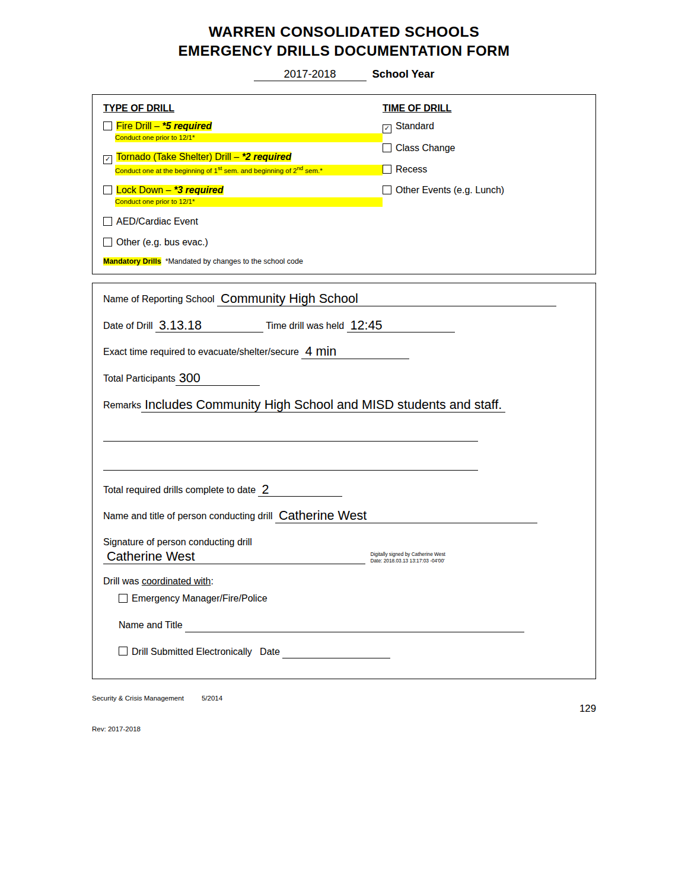WARREN CONSOLIDATED SCHOOLS
EMERGENCY DRILLS DOCUMENTATION FORM
2017-2018 School Year
| TYPE OF DRILL Fire Drill – *5 required Conduct one prior to 12/1* ✓ Tornado (Take Shelter) Drill – *2 required Conduct one at the beginning of 1 st sem. and beginning of 2 nd sem.* Lock Down – *3 required Conduct one prior to 12/1* AED/Cardiac Event Other (e.g. bus evac.) Mandatory Drills *Mandated by changes to the school code | TIME OF DRILL ✓ Standard Class Change Recess Other Events (e.g. Lunch) |
Name of Reporting School Community High School
Date of Drill 3.13.18 Time drill was held 12:45
Exact time required to evacuate/shelter/secure 4 min
Total Participants300
RemarksIncludes Community High School and MISD students and staff.
Total required drills complete to date 2
Name and title of person conducting drill Catherine West
Signature of person conducting drill Catherine West Digitally signed by Catherine West
Date: 2018.03.13 13:17:03 -04'00'
Drill was coordinated with:
Emergency Manager/Fire/Police
Name and Title
Drill Submitted Electronically Date
Security & Crisis Management 5/2014
129
Rev: 2017-2018